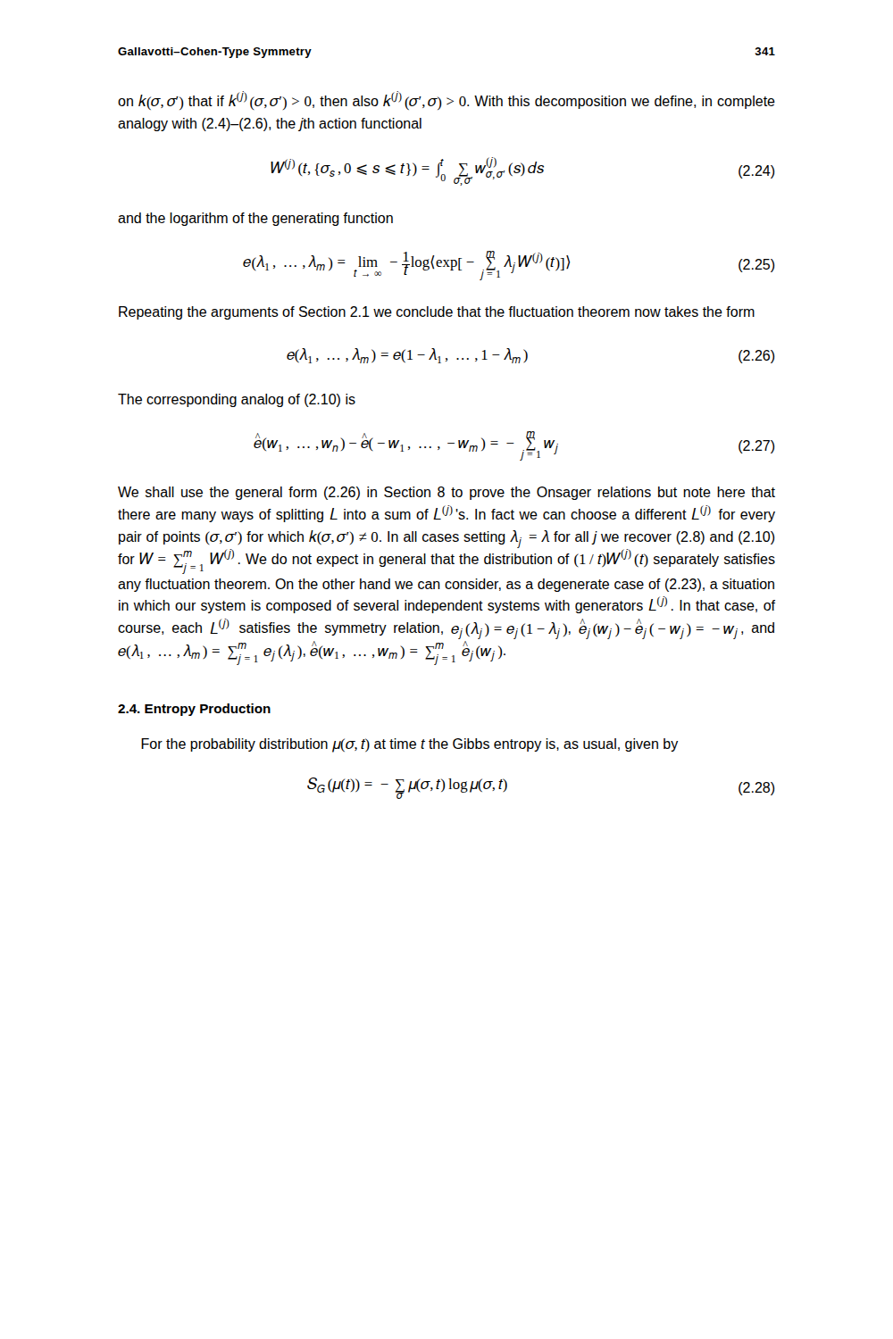Gallavotti–Cohen-Type Symmetry 341
on k(σ,σ′) that if k(j)(σ,σ′)>0, then also k(j)(σ′,σ)>0. With this decomposition we define, in complete analogy with (2.4)–(2.6), the jth action functional
W(j) (t, {σs,0⩽s⩽t} ) = ∫0t ∑σ,σ′ wσ,σ′(j) (s) ds
(2.24)
and the logarithm of the generating function
e(λ1,…,λm) = limt→∞ −1t log ⟨ exp [ − ∑j=1m λj W(j) (t) ] ⟩
(2.25)
Repeating the arguments of Section 2.1 we conclude that the fluctuation theorem now takes the form
e(λ1,…,λm) = e(1−λ1,…,1−λm)
(2.26)
The corresponding analog of (2.10) is
e^ (w1,…,wn) − e^ (−w1,…,−wm) = − ∑j=1m wj
(2.27)
We shall use the general form (2.26) in Section 8 to prove the Onsager relations but note here that there are many ways of splitting L into a sum of L(j)'s. In fact we can choose a different L(j) for every pair of points (σ,σ′) for which k(σ,σ′)≠0. In all cases setting λj=λ for all j we recover (2.8) and (2.10) for W=∑j=1mW(j). We do not expect in general that the distribution of (1/t)W(j)(t) separately satisfies any fluctuation theorem. On the other hand we can consider, as a degenerate case of (2.23), a situation in which our system is composed of several independent systems with generators L(j). In that case, of course, each L(j) satisfies the symmetry relation, ej(λj)=ej(1−λj), e^j(wj)−e^j(−wj)=−wj, and e(λ1,…,λm)=∑j=1mej(λj), e^(w1,…,wm)=∑j=1me^j(wj).
2.4. Entropy Production
For the probability distribution μ(σ,t) at time t the Gibbs entropy is, as usual, given by
SG (μ(t)) = − ∑σ μ(σ,t) log μ(σ,t)
(2.28)